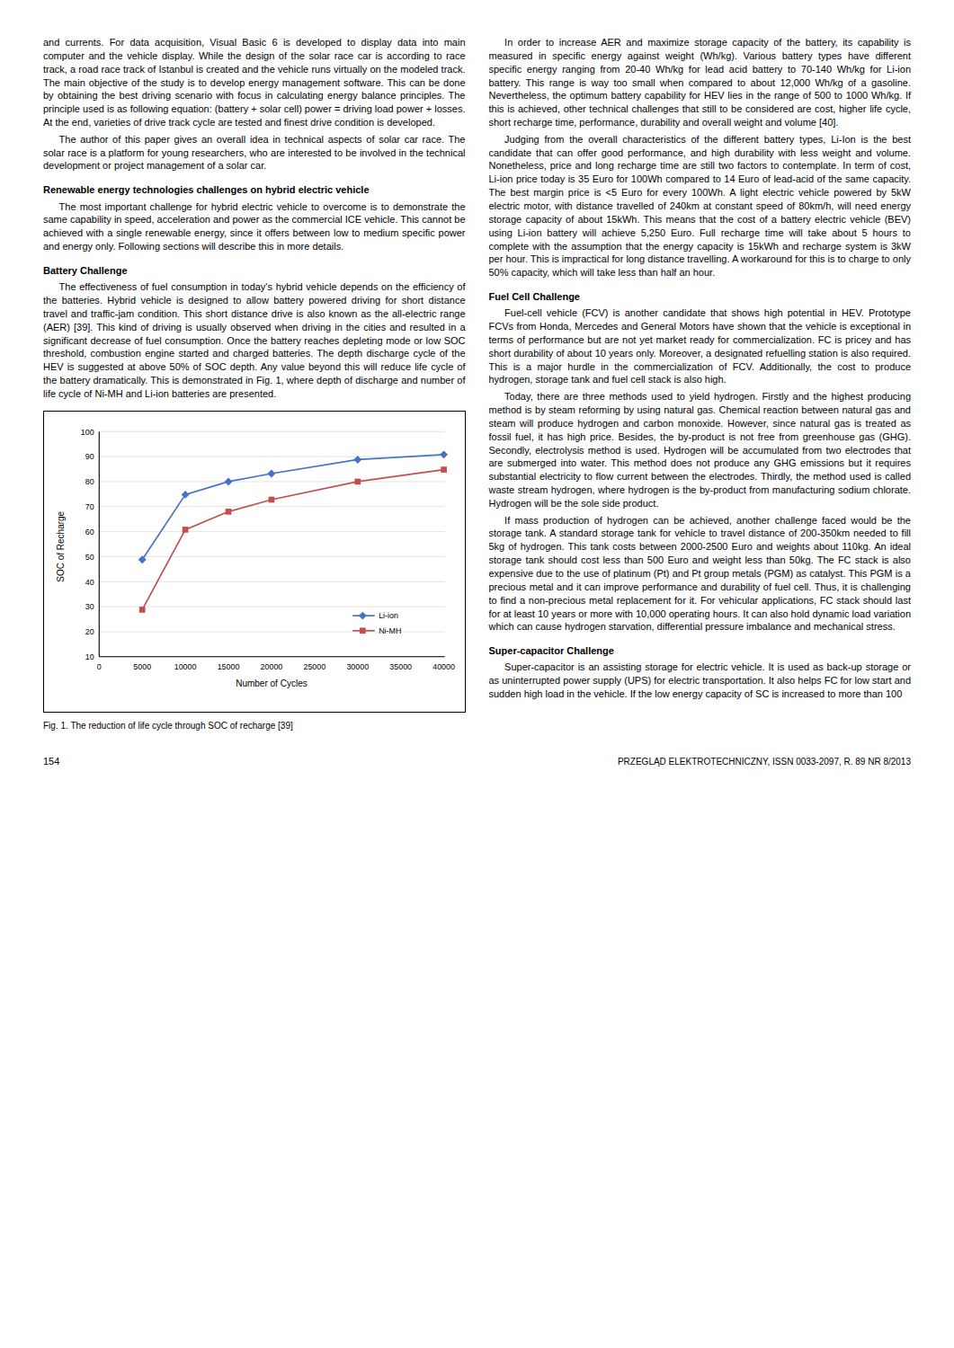and currents. For data acquisition, Visual Basic 6 is developed to display data into main computer and the vehicle display. While the design of the solar race car is according to race track, a road race track of Istanbul is created and the vehicle runs virtually on the modeled track. The main objective of the study is to develop energy management software. This can be done by obtaining the best driving scenario with focus in calculating energy balance principles. The principle used is as following equation: (battery + solar cell) power = driving load power + losses. At the end, varieties of drive track cycle are tested and finest drive condition is developed.
The author of this paper gives an overall idea in technical aspects of solar car race. The solar race is a platform for young researchers, who are interested to be involved in the technical development or project management of a solar car.
Renewable energy technologies challenges on hybrid electric vehicle
The most important challenge for hybrid electric vehicle to overcome is to demonstrate the same capability in speed, acceleration and power as the commercial ICE vehicle. This cannot be achieved with a single renewable energy, since it offers between low to medium specific power and energy only. Following sections will describe this in more details.
Battery Challenge
The effectiveness of fuel consumption in today's hybrid vehicle depends on the efficiency of the batteries. Hybrid vehicle is designed to allow battery powered driving for short distance travel and traffic-jam condition. This short distance drive is also known as the all-electric range (AER) [39]. This kind of driving is usually observed when driving in the cities and resulted in a significant decrease of fuel consumption. Once the battery reaches depleting mode or low SOC threshold, combustion engine started and charged batteries. The depth discharge cycle of the HEV is suggested at above 50% of SOC depth. Any value beyond this will reduce life cycle of the battery dramatically. This is demonstrated in Fig. 1, where depth of discharge and number of life cycle of Ni-MH and Li-ion batteries are presented.
Fig. 1. The reduction of life cycle through SOC of recharge [39]
In order to increase AER and maximize storage capacity of the battery, its capability is measured in specific energy against weight (Wh/kg). Various battery types have different specific energy ranging from 20-40 Wh/kg for lead acid battery to 70-140 Wh/kg for Li-ion battery. This range is way too small when compared to about 12,000 Wh/kg of a gasoline. Nevertheless, the optimum battery capability for HEV lies in the range of 500 to 1000 Wh/kg. If this is achieved, other technical challenges that still to be considered are cost, higher life cycle, short recharge time, performance, durability and overall weight and volume [40].
Judging from the overall characteristics of the different battery types, Li-Ion is the best candidate that can offer good performance, and high durability with less weight and volume. Nonetheless, price and long recharge time are still two factors to contemplate. In term of cost, Li-ion price today is 35 Euro for 100Wh compared to 14 Euro of lead-acid of the same capacity. The best margin price is <5 Euro for every 100Wh. A light electric vehicle powered by 5kW electric motor, with distance travelled of 240km at constant speed of 80km/h, will need energy storage capacity of about 15kWh. This means that the cost of a battery electric vehicle (BEV) using Li-ion battery will achieve 5,250 Euro. Full recharge time will take about 5 hours to complete with the assumption that the energy capacity is 15kWh and recharge system is 3kW per hour. This is impractical for long distance travelling. A workaround for this is to charge to only 50% capacity, which will take less than half an hour.
Fuel Cell Challenge
Fuel-cell vehicle (FCV) is another candidate that shows high potential in HEV. Prototype FCVs from Honda, Mercedes and General Motors have shown that the vehicle is exceptional in terms of performance but are not yet market ready for commercialization. FC is pricey and has short durability of about 10 years only. Moreover, a designated refuelling station is also required. This is a major hurdle in the commercialization of FCV. Additionally, the cost to produce hydrogen, storage tank and fuel cell stack is also high.
Today, there are three methods used to yield hydrogen. Firstly and the highest producing method is by steam reforming by using natural gas. Chemical reaction between natural gas and steam will produce hydrogen and carbon monoxide. However, since natural gas is treated as fossil fuel, it has high price. Besides, the by-product is not free from greenhouse gas (GHG). Secondly, electrolysis method is used. Hydrogen will be accumulated from two electrodes that are submerged into water. This method does not produce any GHG emissions but it requires substantial electricity to flow current between the electrodes. Thirdly, the method used is called waste stream hydrogen, where hydrogen is the by-product from manufacturing sodium chlorate. Hydrogen will be the sole side product.
If mass production of hydrogen can be achieved, another challenge faced would be the storage tank. A standard storage tank for vehicle to travel distance of 200-350km needed to fill 5kg of hydrogen. This tank costs between 2000-2500 Euro and weights about 110kg. An ideal storage tank should cost less than 500 Euro and weight less than 50kg. The FC stack is also expensive due to the use of platinum (Pt) and Pt group metals (PGM) as catalyst. This PGM is a precious metal and it can improve performance and durability of fuel cell. Thus, it is challenging to find a non-precious metal replacement for it. For vehicular applications, FC stack should last for at least 10 years or more with 10,000 operating hours. It can also hold dynamic load variation which can cause hydrogen starvation, differential pressure imbalance and mechanical stress.
Super-capacitor Challenge
Super-capacitor is an assisting storage for electric vehicle. It is used as back-up storage or as uninterrupted power supply (UPS) for electric transportation. It also helps FC for low start and sudden high load in the vehicle. If the low energy capacity of SC is increased to more than 100
154 PRZEGLĄD ELEKTROTECHNICZNY, ISSN 0033-2097, R. 89 NR 8/2013